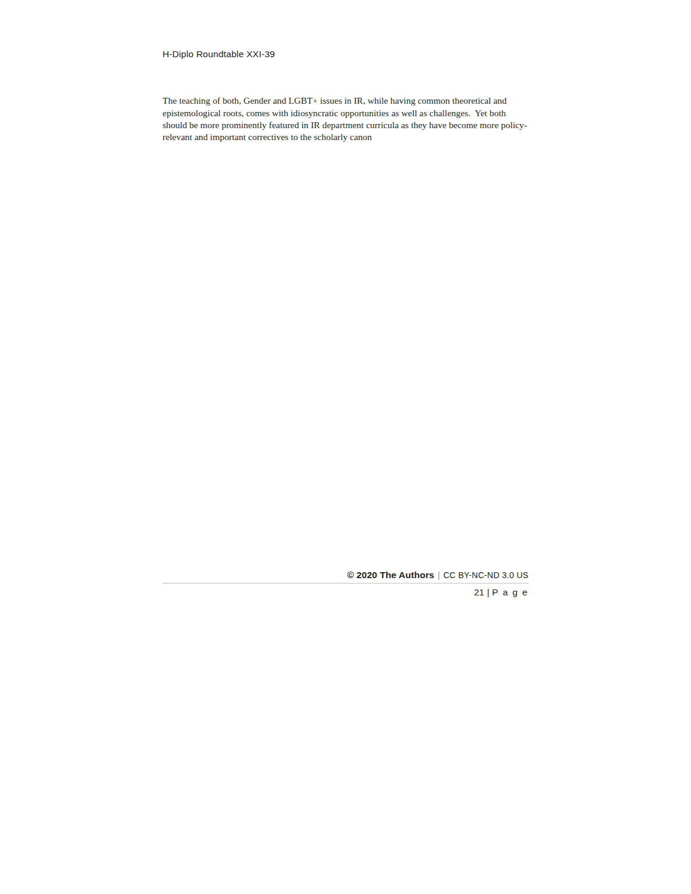H-Diplo Roundtable XXI-39
The teaching of both, Gender and LGBT+ issues in IR, while having common theoretical and epistemological roots, comes with idiosyncratic opportunities as well as challenges. Yet both should be more prominently featured in IR department curricula as they have become more policy-relevant and important correctives to the scholarly canon
© 2020 The Authors|CC BY-NC-ND 3.0 US
21 | P a g e